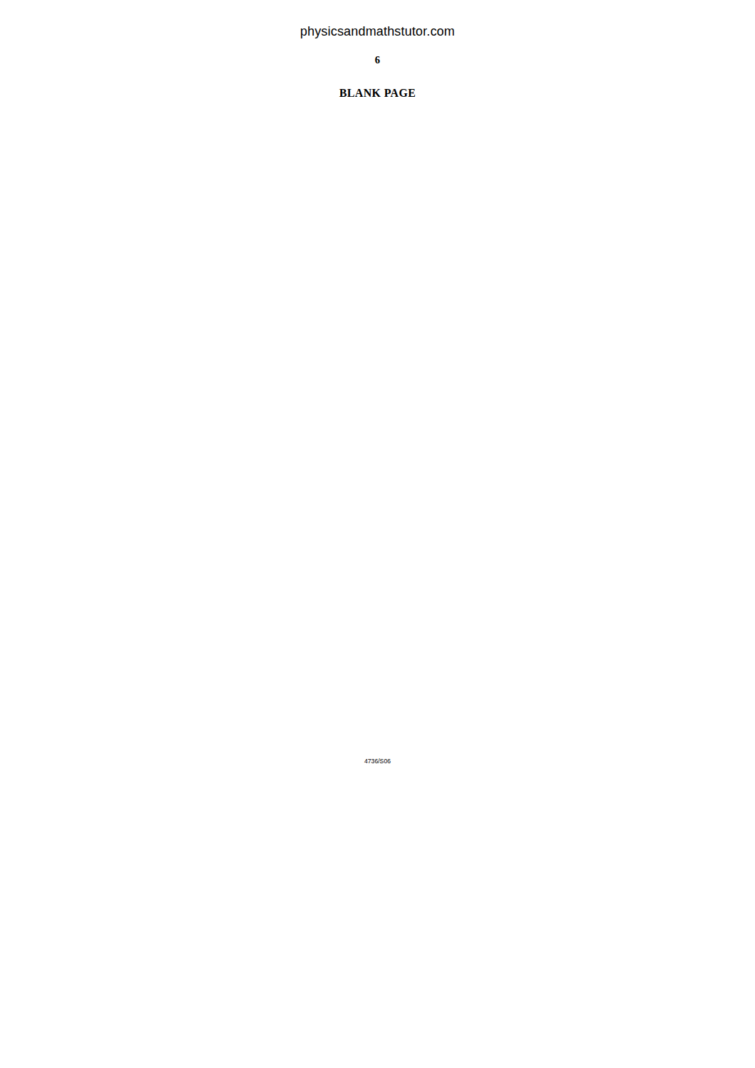physicsandmathstutor.com
6
BLANK PAGE
4736/S06